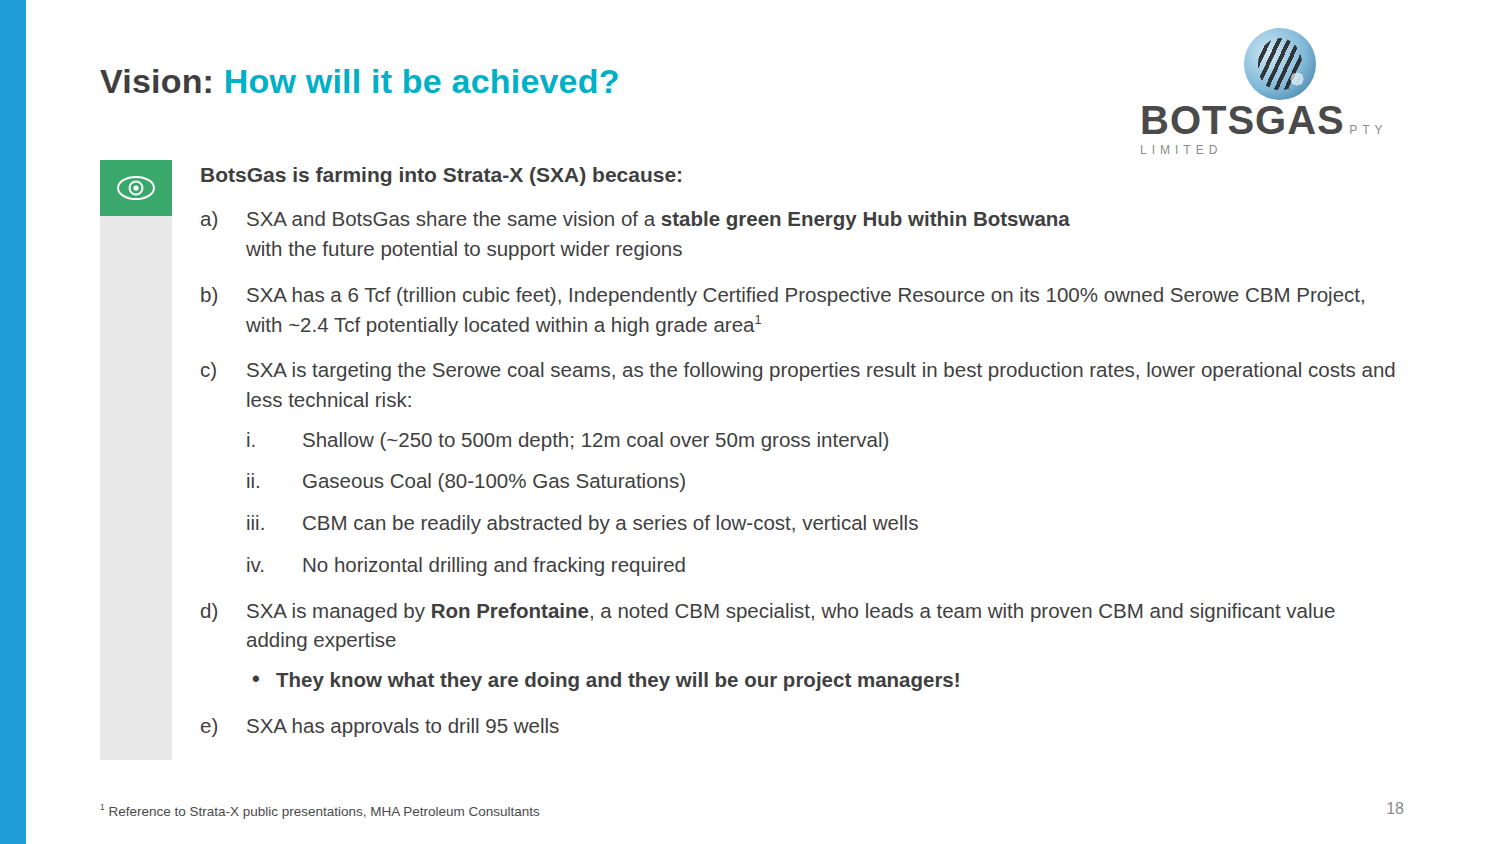Vision: How will it be achieved?
BOTSGAS PTY LIMITED
BotsGas is farming into Strata-X (SXA) because:
a) SXA and BotsGas share the same vision of a stable green Energy Hub within Botswana
with the future potential to support wider regions
b) SXA has a 6 Tcf (trillion cubic feet), Independently Certified Prospective Resource on its 100% owned Serowe CBM Project, with ~2.4 Tcf potentially located within a high grade area1
c) SXA is targeting the Serowe coal seams, as the following properties result in best production rates, lower operational costs and less technical risk:
i. Shallow (~250 to 500m depth; 12m coal over 50m gross interval)
ii. Gaseous Coal (80-100% Gas Saturations)
iii. CBM can be readily abstracted by a series of low-cost, vertical wells
iv. No horizontal drilling and fracking required
d) SXA is managed by Ron Prefontaine, a noted CBM specialist, who leads a team with proven CBM and significant value adding expertise
They know what they are doing and they will be our project managers!
e) SXA has approvals to drill 95 wells
1 Reference to Strata-X public presentations, MHA Petroleum Consultants
18